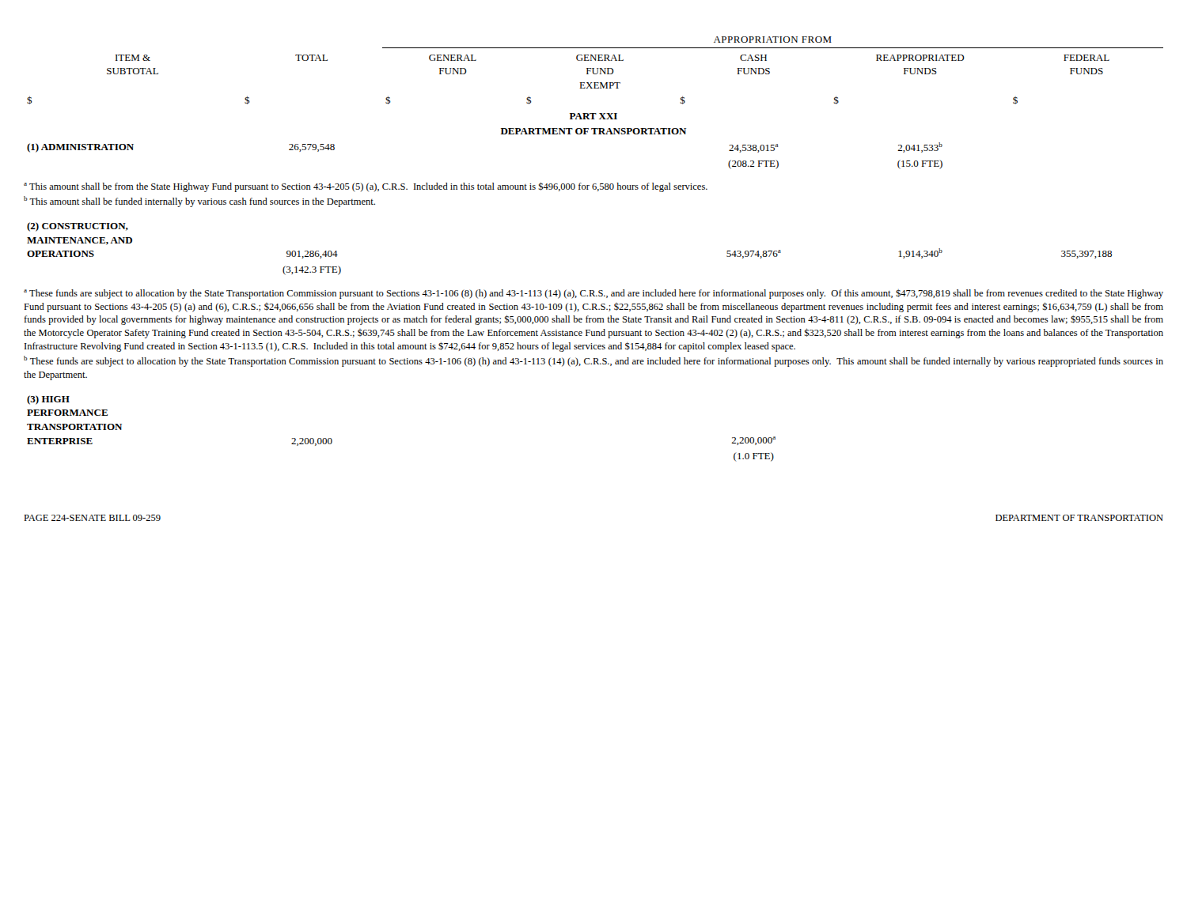| | | APPROPRIATION FROM |
| ITEM & SUBTOTAL | TOTAL | GENERAL FUND | GENERAL FUND EXEMPT | CASH FUNDS | REAPPROPRIATED FUNDS | FEDERAL FUNDS |
| $ | $ | $ | $ | $ | $ | $ |
| PART XXI |
| DEPARTMENT OF TRANSPORTATION |
| (1) ADMINISTRATION | 26,579,548 | | | 24,538,015 a | 2,041,533 b | |
| | | | | (208.2 FTE) | (15.0 FTE) | |
a This amount shall be from the State Highway Fund pursuant to Section 43-4-205 (5) (a), C.R.S. Included in this total amount is $496,000 for 6,580 hours of legal services.
b This amount shall be funded internally by various cash fund sources in the Department.
| (2) CONSTRUCTION, MAINTENANCE, AND OPERATIONS | 901,286,404 | | | 543,974,876 a | 1,914,340 b | 355,397,188 |
| | (3,142.3 FTE) | | | | | |
a These funds are subject to allocation by the State Transportation Commission pursuant to Sections 43-1-106 (8) (h) and 43-1-113 (14) (a), C.R.S., and are included here for informational purposes only. Of this amount, $473,798,819 shall be from revenues credited to the State Highway Fund pursuant to Sections 43-4-205 (5) (a) and (6), C.R.S.; $24,066,656 shall be from the Aviation Fund created in Section 43-10-109 (1), C.R.S.; $22,555,862 shall be from miscellaneous department revenues including permit fees and interest earnings; $16,634,759 (L) shall be from funds provided by local governments for highway maintenance and construction projects or as match for federal grants; $5,000,000 shall be from the State Transit and Rail Fund created in Section 43-4-811 (2), C.R.S., if S.B. 09-094 is enacted and becomes law; $955,515 shall be from the Motorcycle Operator Safety Training Fund created in Section 43-5-504, C.R.S.; $639,745 shall be from the Law Enforcement Assistance Fund pursuant to Section 43-4-402 (2) (a), C.R.S.; and $323,520 shall be from interest earnings from the loans and balances of the Transportation Infrastructure Revolving Fund created in Section 43-1-113.5 (1), C.R.S. Included in this total amount is $742,644 for 9,852 hours of legal services and $154,884 for capitol complex leased space.
b These funds are subject to allocation by the State Transportation Commission pursuant to Sections 43-1-106 (8) (h) and 43-1-113 (14) (a), C.R.S., and are included here for informational purposes only. This amount shall be funded internally by various reappropriated funds sources in the Department.
| (3) HIGH PERFORMANCE TRANSPORTATION ENTERPRISE | 2,200,000 | | | 2,200,000 a | | |
| | | | | (1.0 FTE) | | |
PAGE 224-SENATE BILL 09-259 DEPARTMENT OF TRANSPORTATION